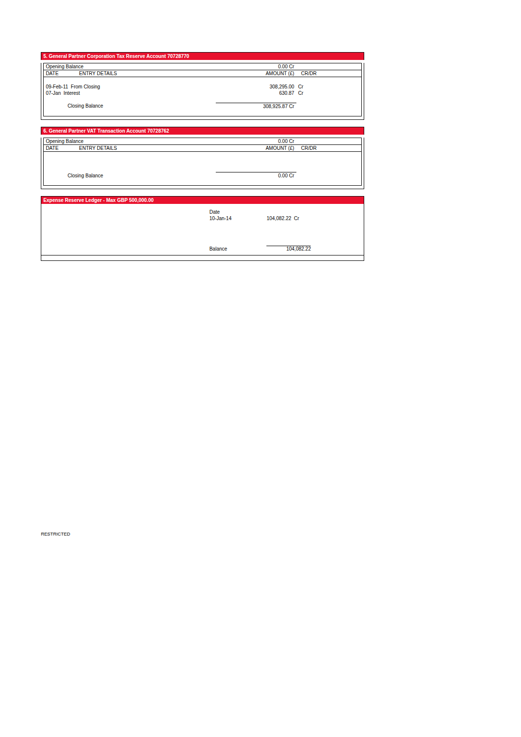5. General Partner Corporation Tax Reserve Account 70728770
| Opening Balance | 0.00 Cr | |
| DATE ENTRY DETAILS | AMOUNT (£) | CR/DR |
| 09-Feb-11 From Closing | 308,295.00 | Cr |
| 07-Jan Interest | 630.87 | Cr |
| Closing Balance | 308,925.87 Cr | |
6. General Partner VAT Transaction Account 70728762
| Opening Balance | 0.00 Cr | |
| DATE ENTRY DETAILS | AMOUNT (£) | CR/DR |
| Closing Balance | 0.00 Cr | |
Expense Reserve Ledger - Max GBP 500,000.00
| | Date | |
| | 10-Jan-14 | 104,082.22 Cr |
| | Balance | 104,082.22 |
RESTRICTED